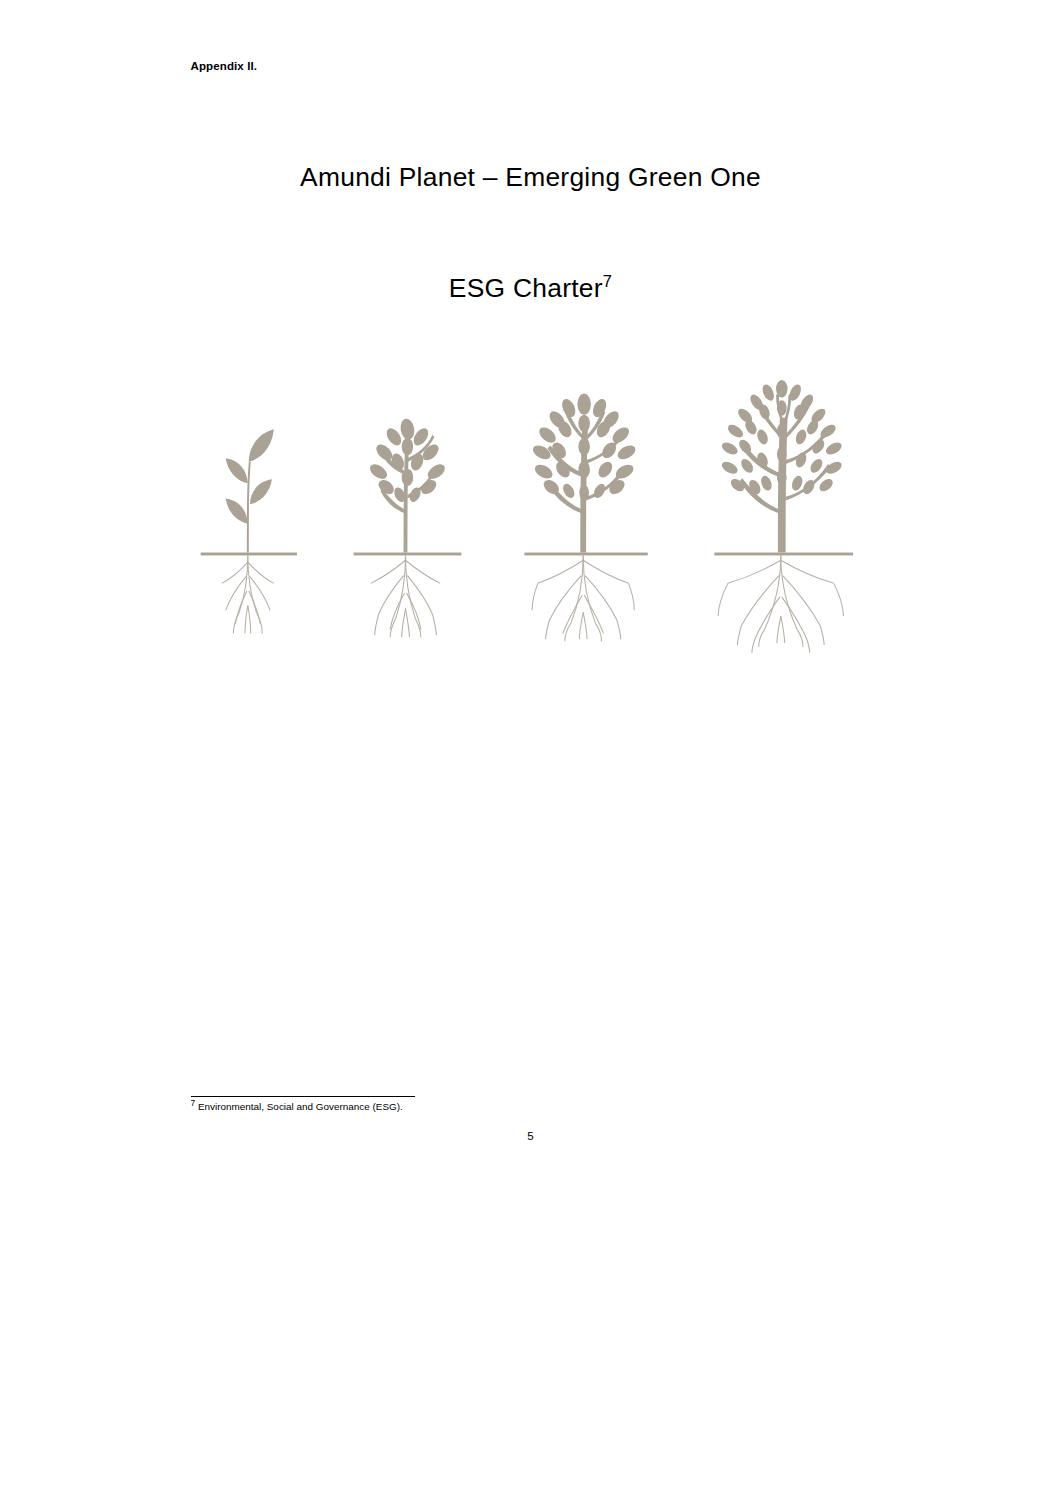Appendix II.
Amundi Planet – Emerging Green One
ESG Charter7
7 Environmental, Social and Governance (ESG).
5